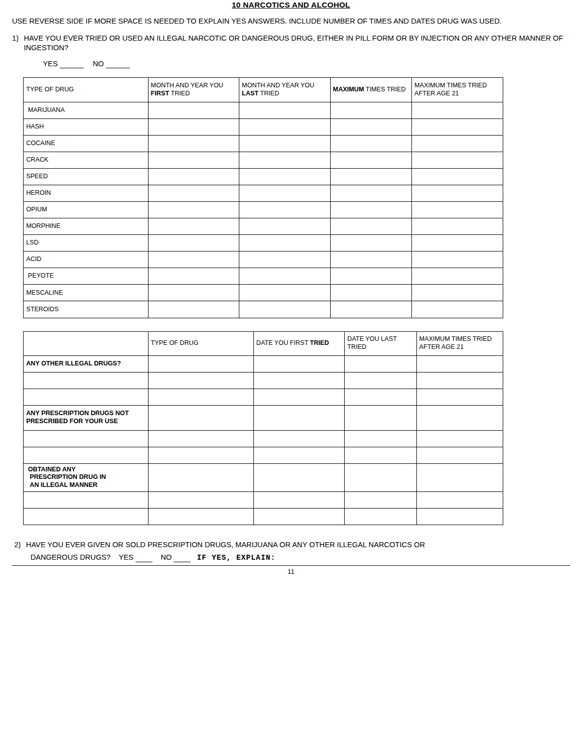10 NARCOTICS AND ALCOHOL
USE REVERSE SIDE IF MORE SPACE IS NEEDED TO EXPLAIN YES ANSWERS. INCLUDE NUMBER OF TIMES AND DATES DRUG WAS USED.
1)
HAVE YOU EVER TRIED OR USED AN ILLEGAL NARCOTIC OR DANGEROUS DRUG, EITHER IN PILL FORM OR BY INJECTION OR ANY OTHER MANNER OF INGESTION?
YES NO
| TYPE OF DRUG | MONTH AND YEAR YOU FIRST TRIED | MONTH AND YEAR YOU LAST TRIED | MAXIMUM TIMES TRIED | MAXIMUM TIMES TRIED AFTER AGE 21 |
| --- | --- | --- | --- | --- |
| MARIJUANA | | | | |
| HASH | | | | |
| COCAINE | | | | |
| CRACK | | | | |
| SPEED | | | | |
| HEROIN | | | | |
| OPIUM | | | | |
| MORPHINE | | | | |
| LSD | | | | |
| ACID | | | | |
| PEYOTE | | | | |
| MESCALINE | | | | |
| STEROIDS | | | | |
| | TYPE OF DRUG | DATE YOU FIRST TRIED | DATE YOU LAST TRIED | MAXIMUM TIMES TRIED AFTER AGE 21 |
| --- | --- | --- | --- | --- |
| ANY OTHER ILLEGAL DRUGS? | | | | |
| ANY PRESCRIPTION DRUGS NOT PRESCRIBED FOR YOUR USE | | | | |
| OBTAINED ANY PRESCRIPTION DRUG IN AN ILLEGAL MANNER | | | | |
2)
HAVE YOU EVER GIVEN OR SOLD PRESCRIPTION DRUGS, MARIJUANA OR ANY OTHER ILLEGAL NARCOTICS OR
DANGEROUS DRUGS? YES NO IF YES, EXPLAIN:
11